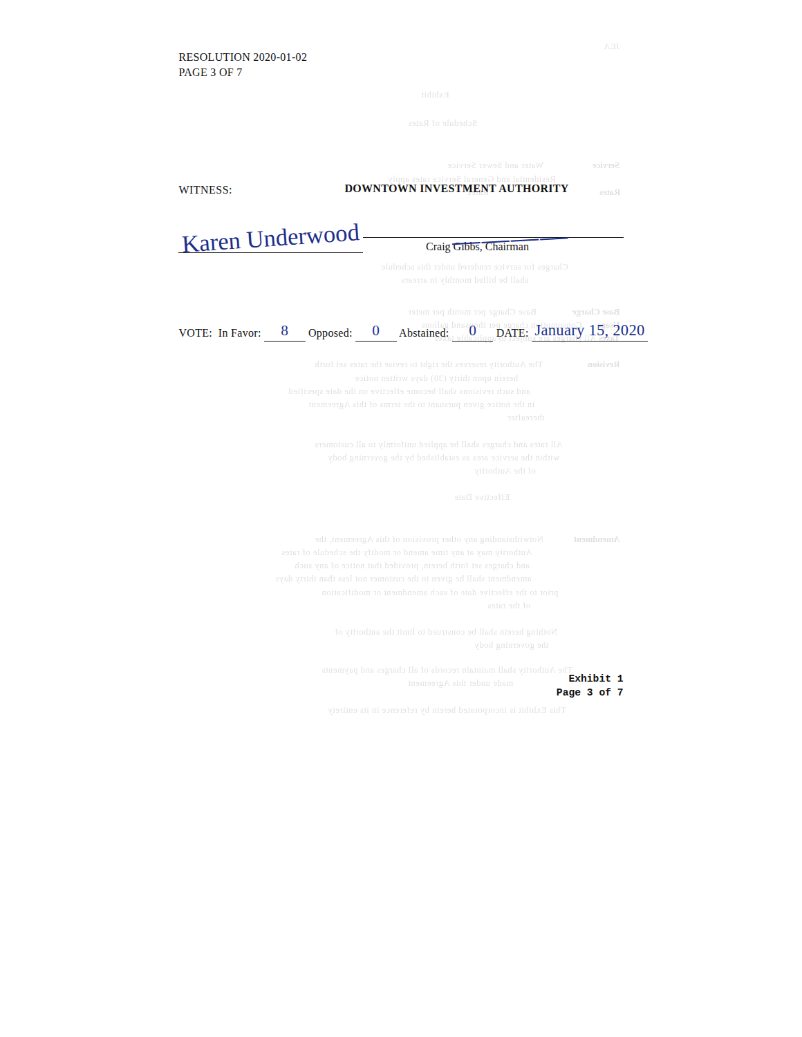JEA
Exhibit
Schedule of Rates
Water and Sewer Service
Residential and General Service rates apply
Rates
Charges for service rendered under this schedule
shall be billed monthly in arrears
Base Charge per month per meter
Consumption charge per thousand gallons
All charges are subject to applicable taxes
The Authority reserves the right to revise the rates set forth
herein upon thirty (30) days written notice
and such revisions shall become effective on the date specified
in the notice given pursuant to the terms of this Agreement
thereafter
All rates and charges shall be applied uniformly to all customers
within the service area as established by the governing body
of the Authority
Effective Date
Notwithstanding any other provision of this Agreement, the
Authority may at any time amend or modify the schedule of rates
and charges set forth herein, provided that notice of any such
amendment shall be given to the customer not less than thirty days
prior to the effective date of such amendment or modification
of the rates
Nothing herein shall be construed to limit the authority of
the governing body
The Authority shall maintain records of all charges and payments
made under this Agreement
This Exhibit is incorporated herein by reference in its entirety
Service
Rates
Base Charge
Usage
Taxes
Revision
Amendment
RESOLUTION 2020-01-02
PAGE 3 OF 7
WITNESS:
DOWNTOWN INVESTMENT AUTHORITY
Karen Underwood
————
Craig Gibbs, Chairman
VOTE: In Favor: 8 Opposed: 0 Abstained: 0 DATE: January 15, 2020
Exhibit 1
Page 3 of 7